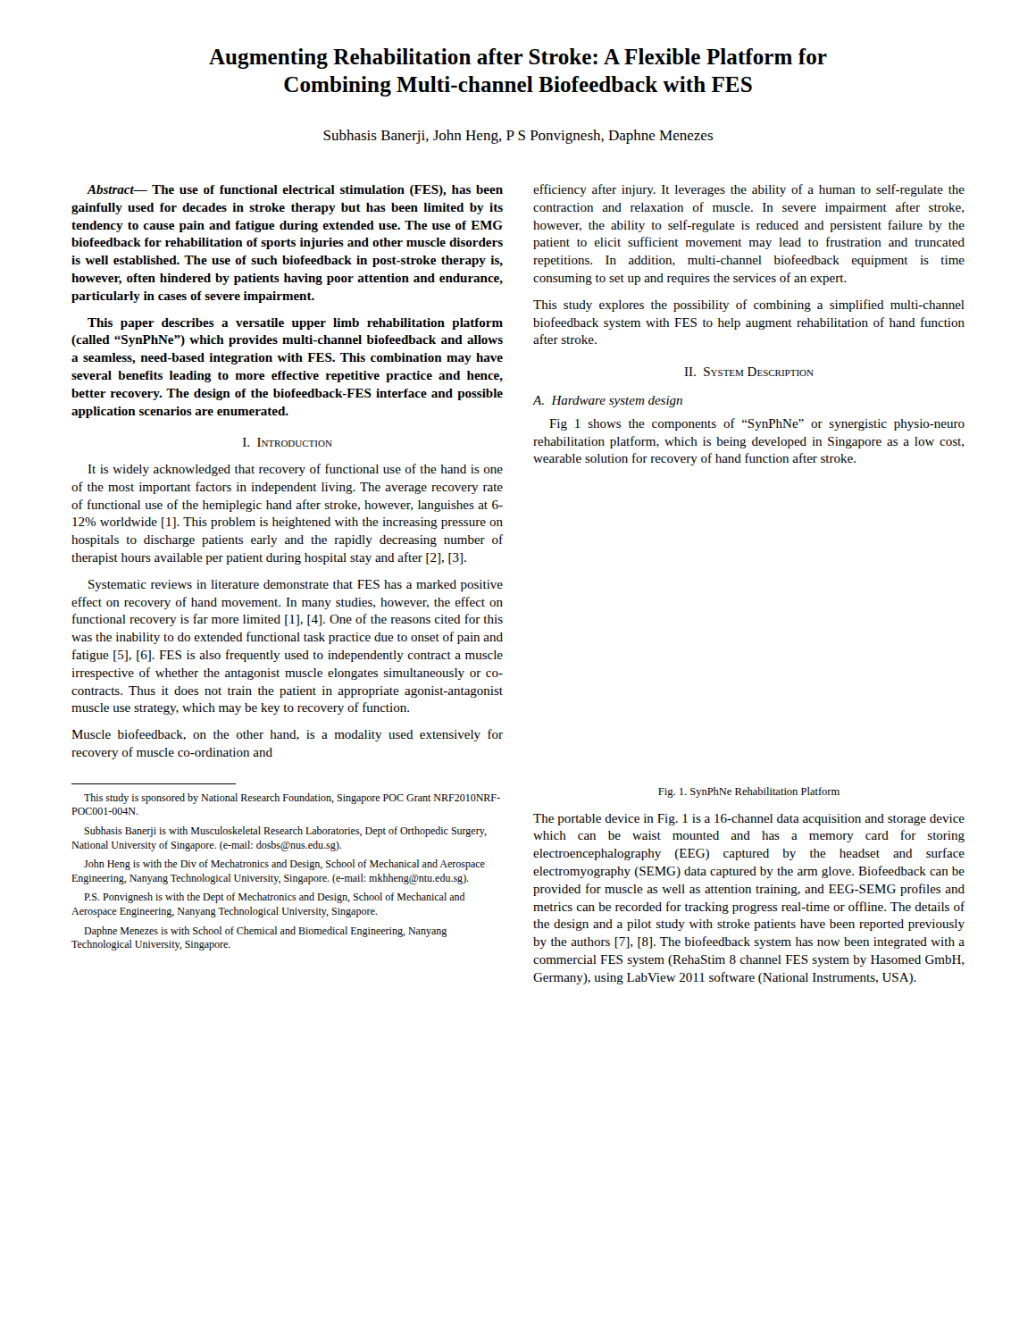Augmenting Rehabilitation after Stroke: A Flexible Platform for
Combining Multi-channel Biofeedback with FES
Subhasis Banerji, John Heng, P S Ponvignesh, Daphne Menezes
Abstract— The use of functional electrical stimulation (FES), has been gainfully used for decades in stroke therapy but has been limited by its tendency to cause pain and fatigue during extended use. The use of EMG biofeedback for rehabilitation of sports injuries and other muscle disorders is well established. The use of such biofeedback in post-stroke therapy is, however, often hindered by patients having poor attention and endurance, particularly in cases of severe impairment.
This paper describes a versatile upper limb rehabilitation platform (called “SynPhNe”) which provides multi-channel biofeedback and allows a seamless, need-based integration with FES. This combination may have several benefits leading to more effective repetitive practice and hence, better recovery. The design of the biofeedback-FES interface and possible application scenarios are enumerated.
I. Introduction
It is widely acknowledged that recovery of functional use of the hand is one of the most important factors in independent living. The average recovery rate of functional use of the hemiplegic hand after stroke, however, languishes at 6-12% worldwide [1]. This problem is heightened with the increasing pressure on hospitals to discharge patients early and the rapidly decreasing number of therapist hours available per patient during hospital stay and after [2], [3].
Systematic reviews in literature demonstrate that FES has a marked positive effect on recovery of hand movement. In many studies, however, the effect on functional recovery is far more limited [1], [4]. One of the reasons cited for this was the inability to do extended functional task practice due to onset of pain and fatigue [5], [6]. FES is also frequently used to independently contract a muscle irrespective of whether the antagonist muscle elongates simultaneously or co-contracts. Thus it does not train the patient in appropriate agonist-antagonist muscle use strategy, which may be key to recovery of function.
Muscle biofeedback, on the other hand, is a modality used extensively for recovery of muscle co-ordination and
This study is sponsored by National Research Foundation, Singapore POC Grant NRF2010NRF-POC001-004N.
Subhasis Banerji is with Musculoskeletal Research Laboratories, Dept of Orthopedic Surgery, National University of Singapore. (e-mail: dosbs@nus.edu.sg).
John Heng is with the Div of Mechatronics and Design, School of Mechanical and Aerospace Engineering, Nanyang Technological University, Singapore. (e-mail: mkhheng@ntu.edu.sg).
P.S. Ponvignesh is with the Dept of Mechatronics and Design, School of Mechanical and Aerospace Engineering, Nanyang Technological University, Singapore.
Daphne Menezes is with School of Chemical and Biomedical Engineering, Nanyang Technological University, Singapore.
efficiency after injury. It leverages the ability of a human to self-regulate the contraction and relaxation of muscle. In severe impairment after stroke, however, the ability to self-regulate is reduced and persistent failure by the patient to elicit sufficient movement may lead to frustration and truncated repetitions. In addition, multi-channel biofeedback equipment is time consuming to set up and requires the services of an expert.
This study explores the possibility of combining a simplified multi-channel biofeedback system with FES to help augment rehabilitation of hand function after stroke.
II. System Description
A. Hardware system design
Fig 1 shows the components of “SynPhNe” or synergistic physio-neuro rehabilitation platform, which is being developed in Singapore as a low cost, wearable solution for recovery of hand function after stroke.
Fig. 1. SynPhNe Rehabilitation Platform
The portable device in Fig. 1 is a 16-channel data acquisition and storage device which can be waist mounted and has a memory card for storing electroencephalography (EEG) captured by the headset and surface electromyography (SEMG) data captured by the arm glove. Biofeedback can be provided for muscle as well as attention training, and EEG-SEMG profiles and metrics can be recorded for tracking progress real-time or offline. The details of the design and a pilot study with stroke patients have been reported previously by the authors [7], [8]. The biofeedback system has now been integrated with a commercial FES system (RehaStim 8 channel FES system by Hasomed GmbH, Germany), using LabView 2011 software (National Instruments, USA).